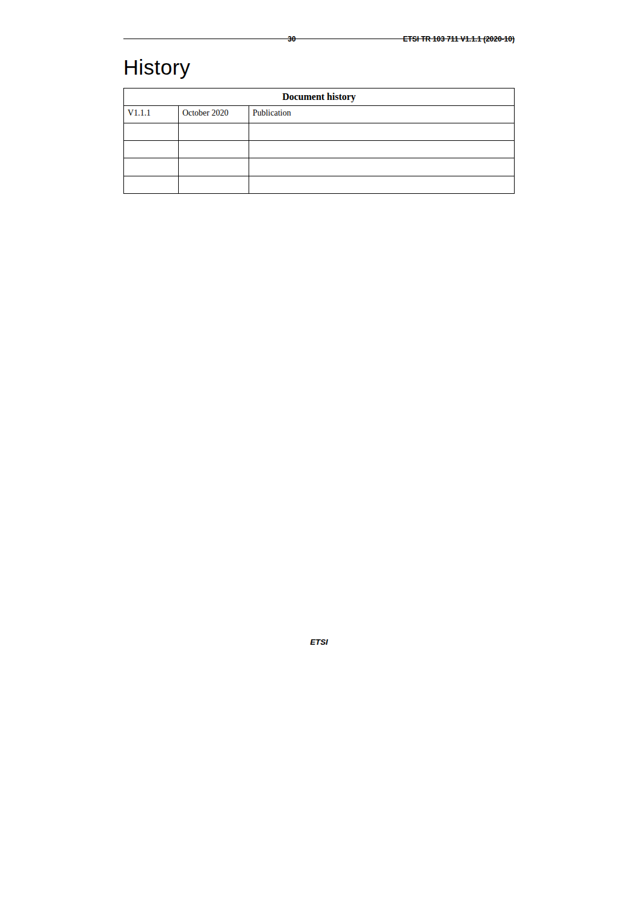30 ETSI TR 103 711 V1.1.1 (2020-10)
History
| Document history |
| --- |
| V1.1.1 | October 2020 | Publication |
ETSI